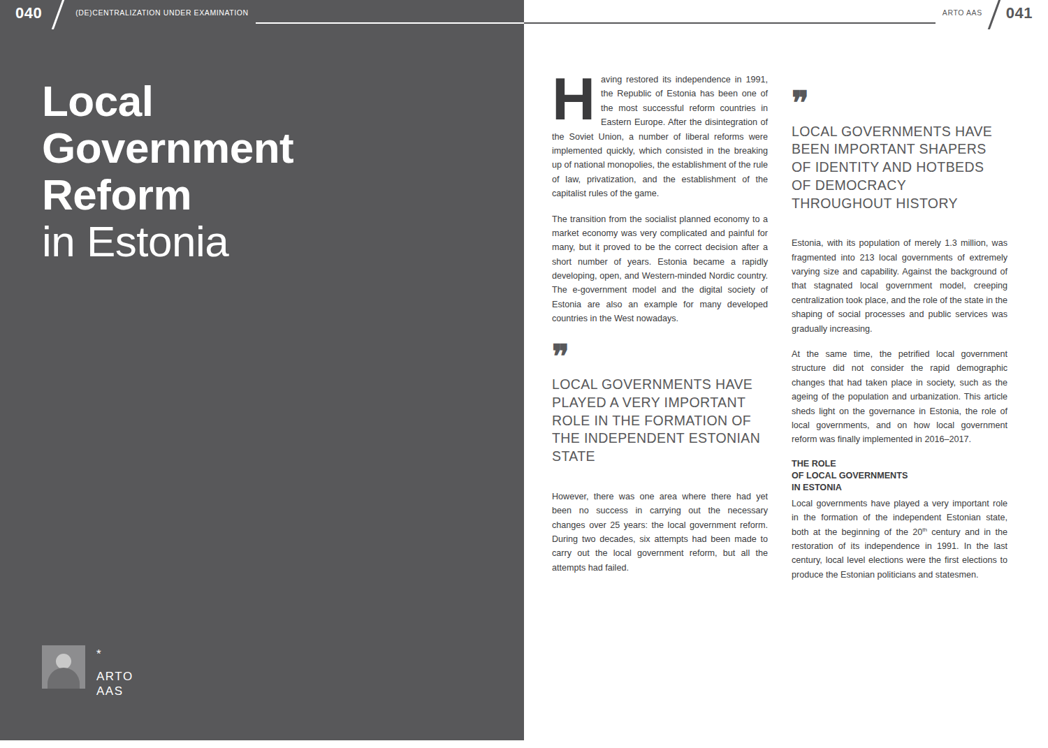040
(DE)CENTRALIZATION UNDER EXAMINATION
Local
Government
Reform
in Estonia
* ARTO AAS
ARTO AAS
041
Having restored its independence in 1991, the Republic of Estonia has been one of the most successful reform countries in Eastern Europe. After the disintegration of the Soviet Union, a number of liberal reforms were implemented quickly, which consisted in the breaking up of national monopolies, the establishment of the rule of law, privatization, and the establishment of the capitalist rules of the game.
The transition from the socialist planned economy to a market economy was very complicated and painful for many, but it proved to be the correct decision after a short number of years. Estonia became a rapidly developing, open, and Western-minded Nordic country. The e-government model and the digital society of Estonia are also an example for many developed countries in the West nowadays.
❞
Local governments have played a very important role in the formation of the independent Estonian state
However, there was one area where there had yet been no success in carrying out the necessary changes over 25 years: the local government reform. During two decades, six attempts had been made to carry out the local government reform, but all the attempts had failed.
❞
Local governments have been important shapers of identity and hotbeds of democracy throughout history
Estonia, with its population of merely 1.3 million, was fragmented into 213 local governments of extremely varying size and capability. Against the background of that stagnated local government model, creeping centralization took place, and the role of the state in the shaping of social processes and public services was gradually increasing.
At the same time, the petrified local government structure did not consider the rapid demographic changes that had taken place in society, such as the ageing of the population and urbanization. This article sheds light on the governance in Estonia, the role of local governments, and on how local government reform was finally implemented in 2016–2017.
The role
of local governments
in Estonia
Local governments have played a very important role in the formation of the independent Estonian state, both at the beginning of the 20th century and in the restoration of its independence in 1991. In the last century, local level elections were the first elections to produce the Estonian politicians and statesmen.